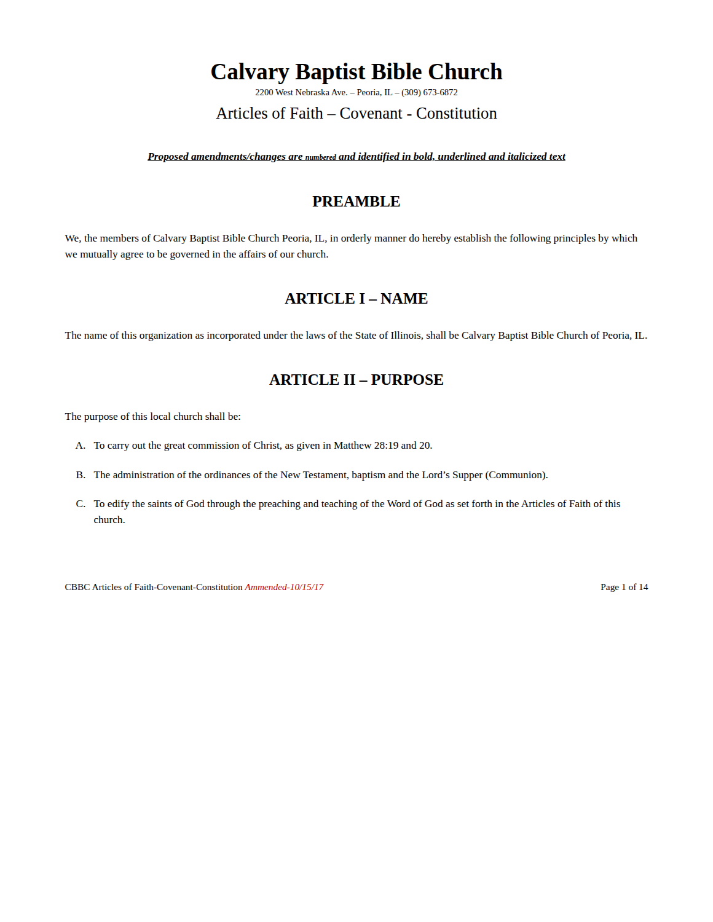Calvary Baptist Bible Church
2200 West Nebraska Ave. – Peoria, IL – (309) 673-6872
Articles of Faith – Covenant - Constitution
Proposed amendments/changes are numbered and identified in bold, underlined and italicized text
PREAMBLE
We, the members of Calvary Baptist Bible Church Peoria, IL, in orderly manner do hereby establish the following principles by which we mutually agree to be governed in the affairs of our church.
ARTICLE I – NAME
The name of this organization as incorporated under the laws of the State of Illinois, shall be Calvary Baptist Bible Church of Peoria, IL.
ARTICLE II – PURPOSE
The purpose of this local church shall be:
To carry out the great commission of Christ, as given in Matthew 28:19 and 20.
The administration of the ordinances of the New Testament, baptism and the Lord’s Supper (Communion).
To edify the saints of God through the preaching and teaching of the Word of God as set forth in the Articles of Faith of this church.
CBBC Articles of Faith-Covenant-Constitution Ammended-10/15/17 Page 1 of 14